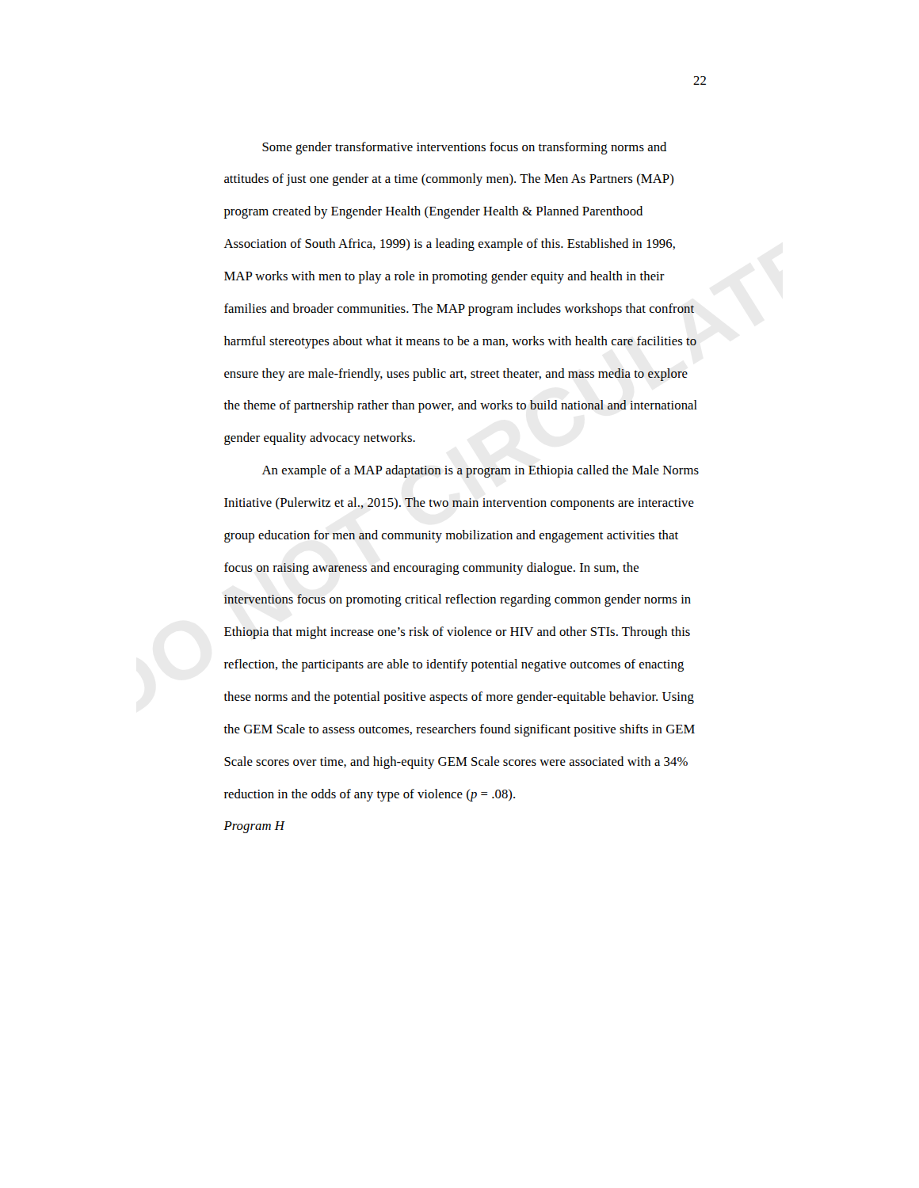DO NOT CIRCULATE
22
Some gender transformative interventions focus on transforming norms and attitudes of just one gender at a time (commonly men). The Men As Partners (MAP) program created by Engender Health (Engender Health & Planned Parenthood Association of South Africa, 1999) is a leading example of this. Established in 1996, MAP works with men to play a role in promoting gender equity and health in their families and broader communities. The MAP program includes workshops that confront harmful stereotypes about what it means to be a man, works with health care facilities to ensure they are male-friendly, uses public art, street theater, and mass media to explore the theme of partnership rather than power, and works to build national and international gender equality advocacy networks.
An example of a MAP adaptation is a program in Ethiopia called the Male Norms Initiative (Pulerwitz et al., 2015). The two main intervention components are interactive group education for men and community mobilization and engagement activities that focus on raising awareness and encouraging community dialogue. In sum, the interventions focus on promoting critical reflection regarding common gender norms in Ethiopia that might increase one’s risk of violence or HIV and other STIs. Through this reflection, the participants are able to identify potential negative outcomes of enacting these norms and the potential positive aspects of more gender-equitable behavior. Using the GEM Scale to assess outcomes, researchers found significant positive shifts in GEM Scale scores over time, and high-equity GEM Scale scores were associated with a 34% reduction in the odds of any type of violence (p = .08).
Program H